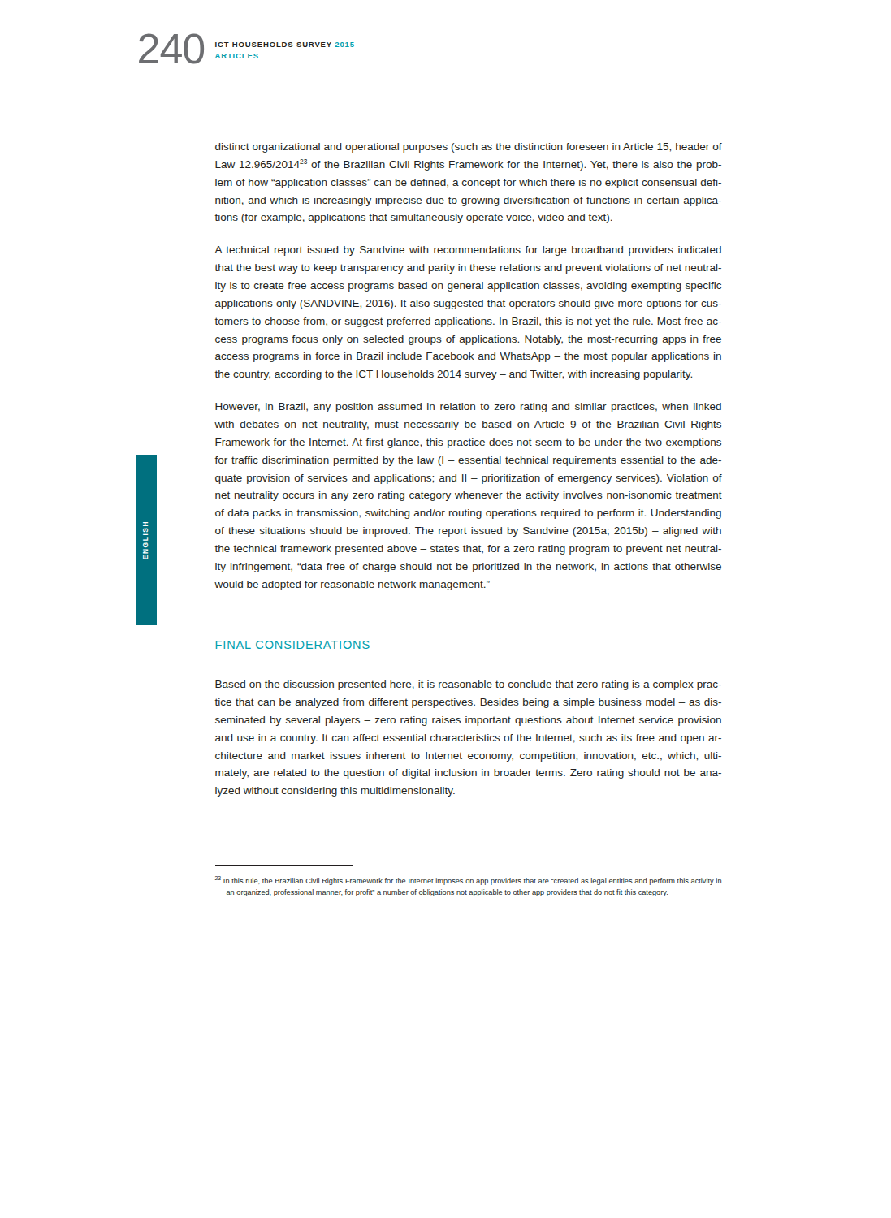240
ICT Households Survey 2015 Articles
English
distinct organizational and operational purposes (such as the distinction foreseen in Article 15, header of Law 12.965/201423 of the Brazilian Civil Rights Framework for the Internet). Yet, there is also the problem of how “application classes” can be defined, a concept for which there is no explicit consensual definition, and which is increasingly imprecise due to growing diversification of functions in certain applications (for example, applications that simultaneously operate voice, video and text).
A technical report issued by Sandvine with recommendations for large broadband providers indicated that the best way to keep transparency and parity in these relations and prevent violations of net neutrality is to create free access programs based on general application classes, avoiding exempting specific applications only (SANDVINE, 2016). It also suggested that operators should give more options for customers to choose from, or suggest preferred applications. In Brazil, this is not yet the rule. Most free access programs focus only on selected groups of applications. Notably, the most-recurring apps in free access programs in force in Brazil include Facebook and WhatsApp – the most popular applications in the country, according to the ICT Households 2014 survey – and Twitter, with increasing popularity.
However, in Brazil, any position assumed in relation to zero rating and similar practices, when linked with debates on net neutrality, must necessarily be based on Article 9 of the Brazilian Civil Rights Framework for the Internet. At first glance, this practice does not seem to be under the two exemptions for traffic discrimination permitted by the law (I – essential technical requirements essential to the adequate provision of services and applications; and II – prioritization of emergency services). Violation of net neutrality occurs in any zero rating category whenever the activity involves non-isonomic treatment of data packs in transmission, switching and/or routing operations required to perform it. Understanding of these situations should be improved. The report issued by Sandvine (2015a; 2015b) – aligned with the technical framework presented above – states that, for a zero rating program to prevent net neutrality infringement, “data free of charge should not be prioritized in the network, in actions that otherwise would be adopted for reasonable network management.”
Final considerations
Based on the discussion presented here, it is reasonable to conclude that zero rating is a complex practice that can be analyzed from different perspectives. Besides being a simple business model – as disseminated by several players – zero rating raises important questions about Internet service provision and use in a country. It can affect essential characteristics of the Internet, such as its free and open architecture and market issues inherent to Internet economy, competition, innovation, etc., which, ultimately, are related to the question of digital inclusion in broader terms. Zero rating should not be analyzed without considering this multidimensionality.
23 In this rule, the Brazilian Civil Rights Framework for the Internet imposes on app providers that are “created as legal entities and perform this activity in an organized, professional manner, for profit” a number of obligations not applicable to other app providers that do not fit this category.